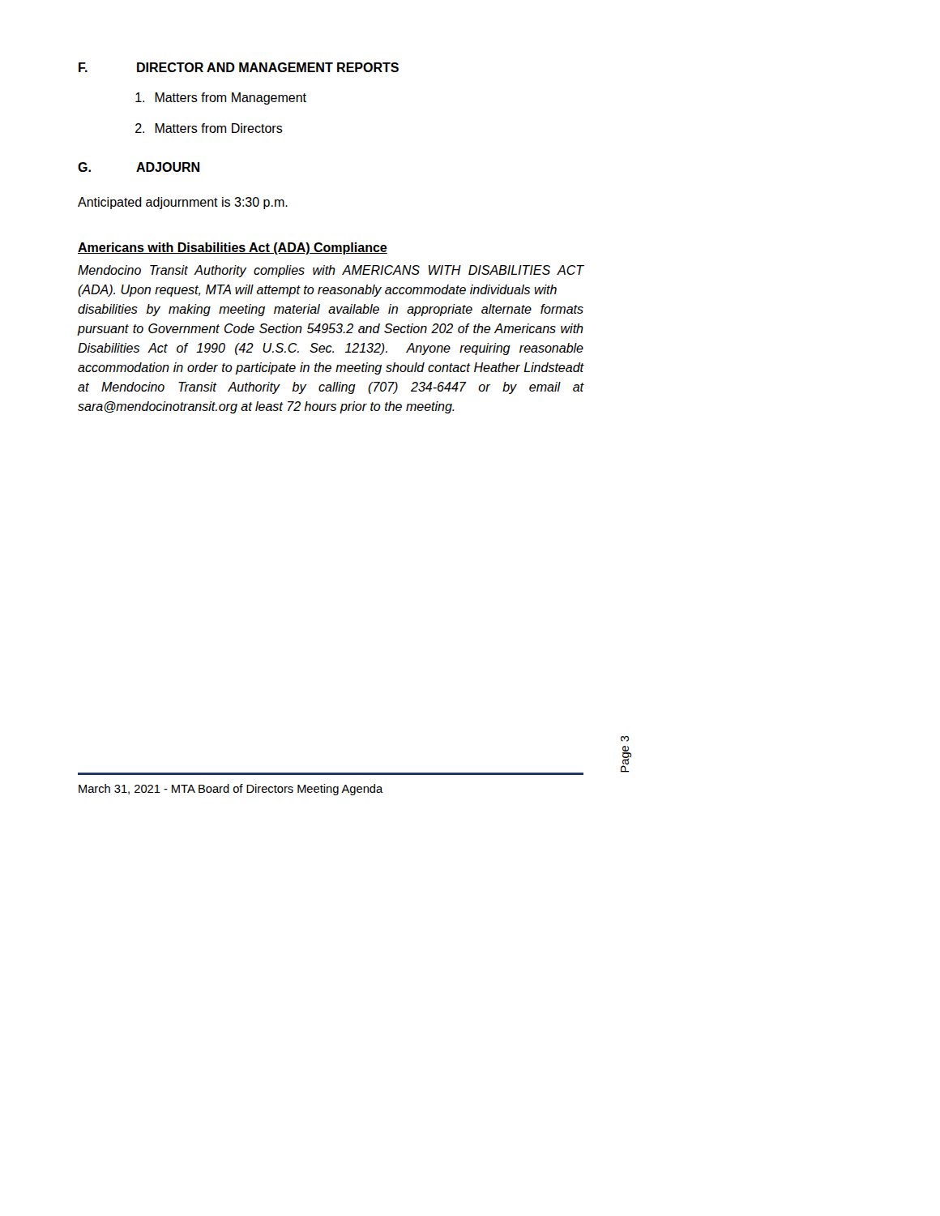F. DIRECTOR AND MANAGEMENT REPORTS
Matters from Management
Matters from Directors
G. ADJOURN
Anticipated adjournment is 3:30 p.m.
Americans with Disabilities Act (ADA) Compliance
Mendocino Transit Authority complies with AMERICANS WITH DISABILITIES ACT (ADA). Upon request, MTA will attempt to reasonably accommodate individuals with
disabilities by making meeting material available in appropriate alternate formats pursuant to Government Code Section 54953.2 and Section 202 of the Americans with Disabilities Act of 1990 (42 U.S.C. Sec. 12132). Anyone requiring reasonable accommodation in order to participate in the meeting should contact Heather Lindsteadt at Mendocino Transit Authority by calling (707) 234-6447 or by email at sara@mendocinotransit.org at least 72 hours prior to the meeting.
Page 3
March 31, 2021 - MTA Board of Directors Meeting Agenda